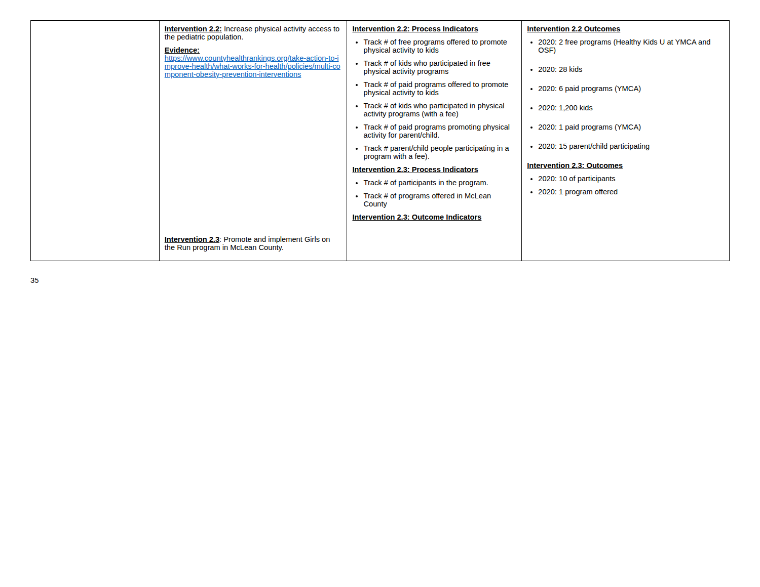| | Intervention 2.2: Increase physical activity access to the pediatric population. Evidence: https://www.countyhealthrankings.org/take-action-to-improve-health/what-works-for-health/policies/multi-component-obesity-prevention-interventions Intervention 2.3 : Promote and implement Girls on the Run program in McLean County. | Intervention 2.2: Process Indicators Track # of free programs offered to promote physical activity to kids Track # of kids who participated in free physical activity programs Track # of paid programs offered to promote physical activity to kids Track # of kids who participated in physical activity programs (with a fee) Track # of paid programs promoting physical activity for parent/child. Track # parent/child people participating in a program with a fee). Intervention 2.3: Process Indicators Track # of participants in the program. Track # of programs offered in McLean County Intervention 2.3: Outcome Indicators | Intervention 2.2 Outcomes 2020: 2 free programs (Healthy Kids U at YMCA and OSF) 2020: 28 kids 2020: 6 paid programs (YMCA) 2020: 1,200 kids 2020: 1 paid programs (YMCA) 2020: 15 parent/child participating Intervention 2.3: Outcomes 2020: 10 of participants 2020: 1 program offered |
35